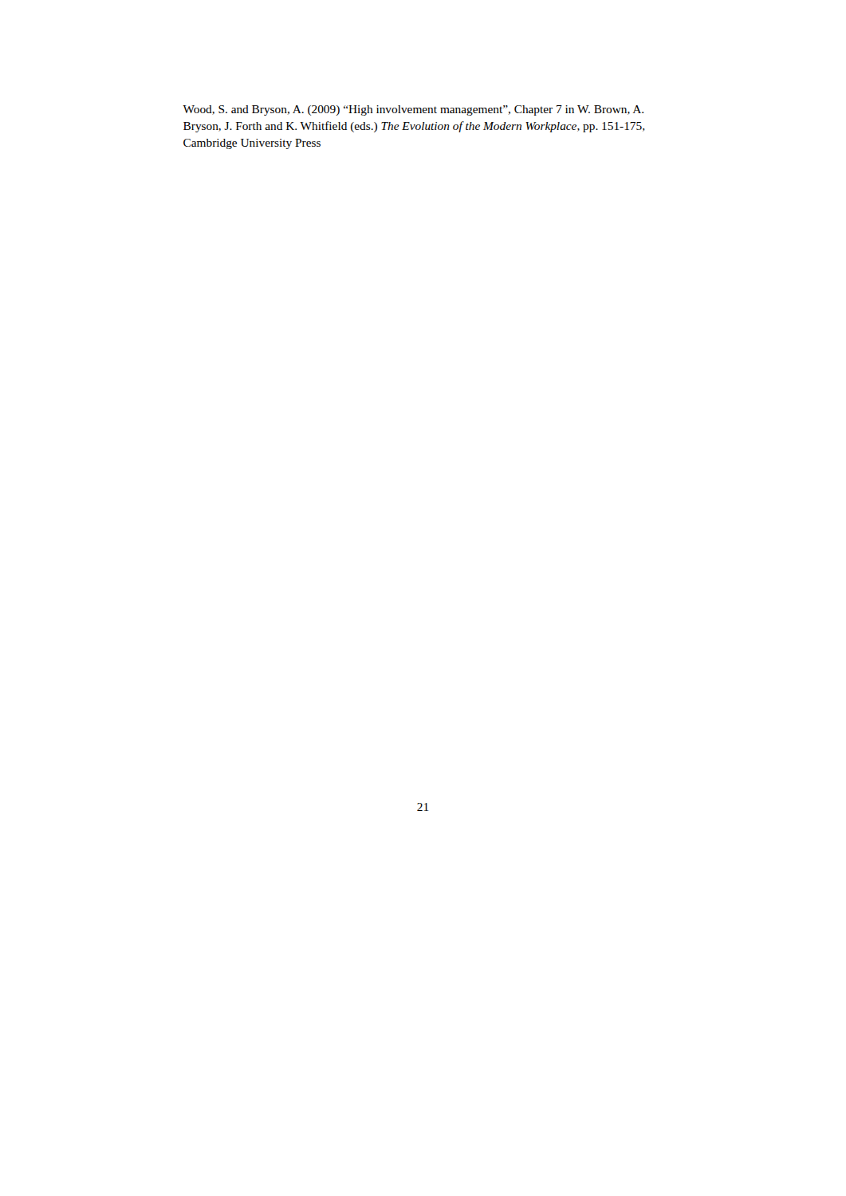Wood, S. and Bryson, A. (2009) “High involvement management”, Chapter 7 in W. Brown, A. Bryson, J. Forth and K. Whitfield (eds.) The Evolution of the Modern Workplace, pp. 151-175, Cambridge University Press
21